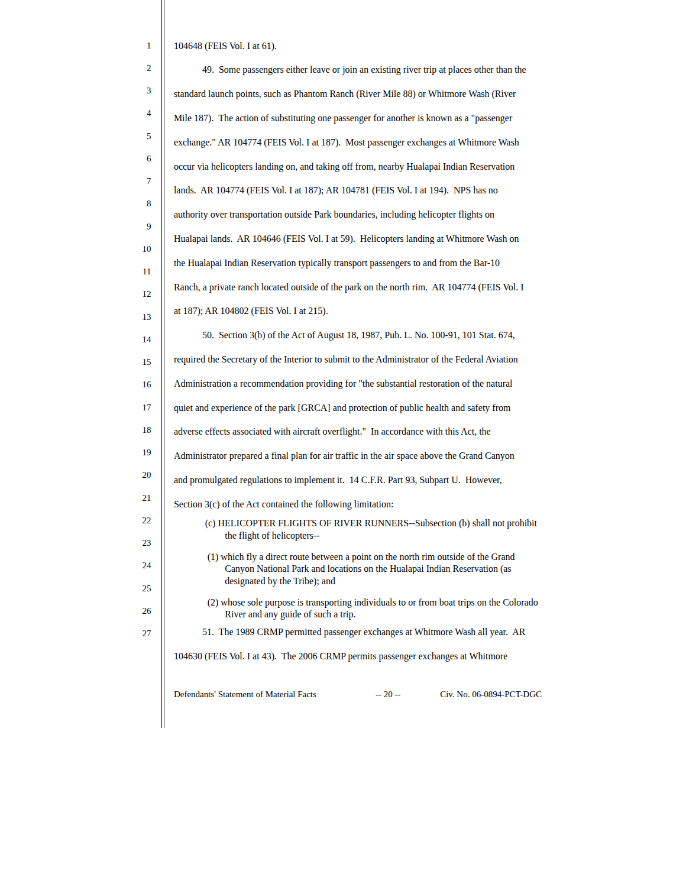1
2
3
4
5
6
7
8
9
10
11
12
13
14
15
16
17
18
19
20
21
22
23
24
25
26
27
104648 (FEIS Vol. I at 61).
49. Some passengers either leave or join an existing river trip at places other than the
standard launch points, such as Phantom Ranch (River Mile 88) or Whitmore Wash (River
Mile 187). The action of substituting one passenger for another is known as a "passenger
exchange." AR 104774 (FEIS Vol. I at 187). Most passenger exchanges at Whitmore Wash
occur via helicopters landing on, and taking off from, nearby Hualapai Indian Reservation
lands. AR 104774 (FEIS Vol. I at 187); AR 104781 (FEIS Vol. I at 194). NPS has no
authority over transportation outside Park boundaries, including helicopter flights on
Hualapai lands. AR 104646 (FEIS Vol. I at 59). Helicopters landing at Whitmore Wash on
the Hualapai Indian Reservation typically transport passengers to and from the Bar-10
Ranch, a private ranch located outside of the park on the north rim. AR 104774 (FEIS Vol. I
at 187); AR 104802 (FEIS Vol. I at 215).
50. Section 3(b) of the Act of August 18, 1987, Pub. L. No. 100-91, 101 Stat. 674,
required the Secretary of the Interior to submit to the Administrator of the Federal Aviation
Administration a recommendation providing for "the substantial restoration of the natural
quiet and experience of the park [GRCA] and protection of public health and safety from
adverse effects associated with aircraft overflight." In accordance with this Act, the
Administrator prepared a final plan for air traffic in the air space above the Grand Canyon
and promulgated regulations to implement it. 14 C.F.R. Part 93, Subpart U. However,
Section 3(c) of the Act contained the following limitation:
(c) HELICOPTER FLIGHTS OF RIVER RUNNERS--Subsection (b) shall not prohibit the flight of helicopters--
(1) which fly a direct route between a point on the north rim outside of the Grand Canyon National Park and locations on the Hualapai Indian Reservation (as designated by the Tribe); and
(2) whose sole purpose is transporting individuals to or from boat trips on the Colorado River and any guide of such a trip.
51. The 1989 CRMP permitted passenger exchanges at Whitmore Wash all year. AR
104630 (FEIS Vol. I at 43). The 2006 CRMP permits passenger exchanges at Whitmore
Defendants' Statement of Material Facts
-- 20 --
Civ. No. 06-0894-PCT-DGC